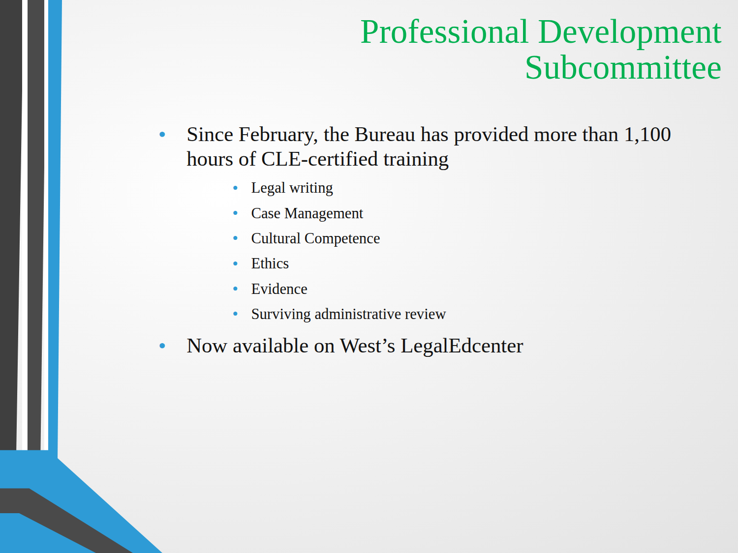Professional Development Subcommittee
Since February, the Bureau has provided more than 1,100 hours of CLE-certified training
Legal writing
Case Management
Cultural Competence
Ethics
Evidence
Surviving administrative review
Now available on West’s LegalEdcenter